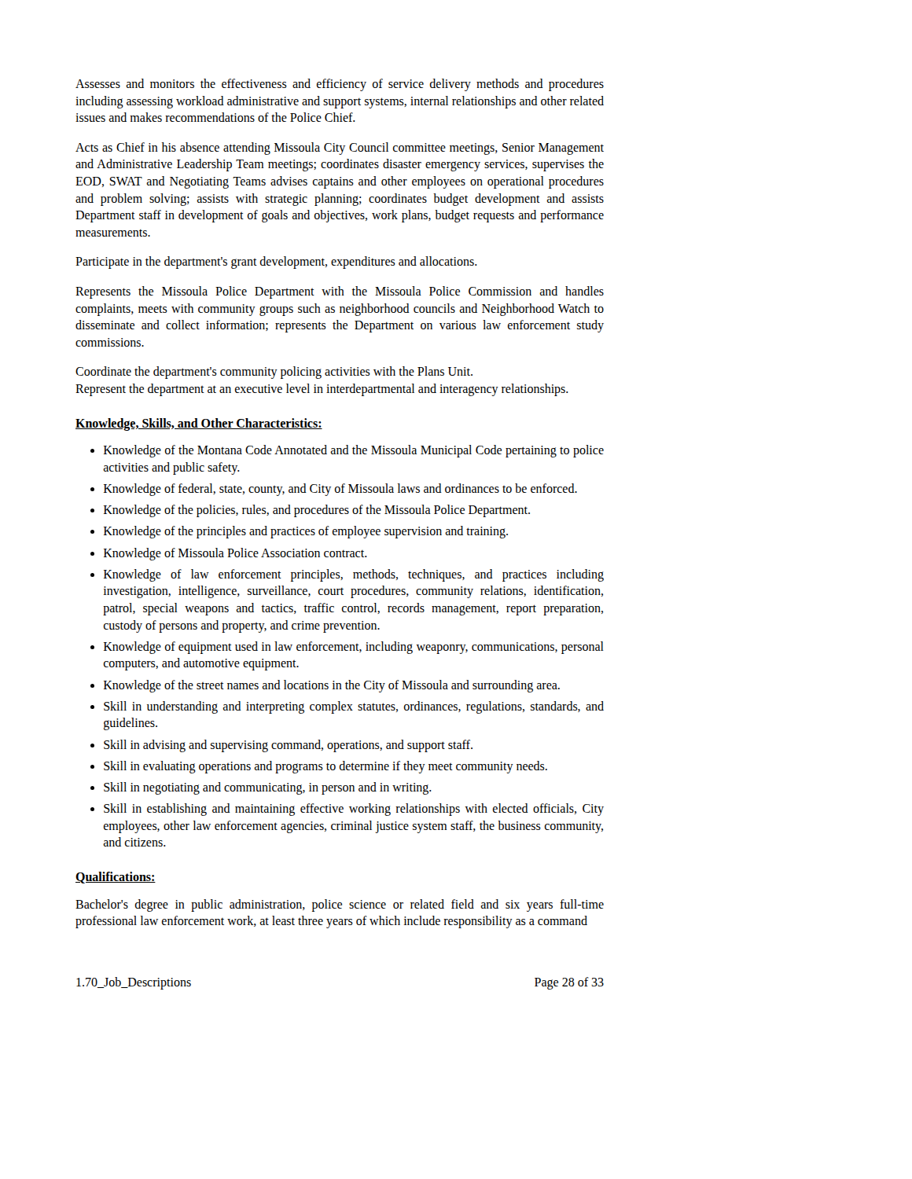Assesses and monitors the effectiveness and efficiency of service delivery methods and procedures including assessing workload administrative and support systems, internal relationships and other related issues and makes recommendations of the Police Chief.
Acts as Chief in his absence attending Missoula City Council committee meetings, Senior Management and Administrative Leadership Team meetings; coordinates disaster emergency services, supervises the EOD, SWAT and Negotiating Teams advises captains and other employees on operational procedures and problem solving; assists with strategic planning; coordinates budget development and assists Department staff in development of goals and objectives, work plans, budget requests and performance measurements.
Participate in the department's grant development, expenditures and allocations.
Represents the Missoula Police Department with the Missoula Police Commission and handles complaints, meets with community groups such as neighborhood councils and Neighborhood Watch to disseminate and collect information; represents the Department on various law enforcement study commissions.
Coordinate the department's community policing activities with the Plans Unit.
Represent the department at an executive level in interdepartmental and interagency relationships.
Knowledge, Skills, and Other Characteristics:
Knowledge of the Montana Code Annotated and the Missoula Municipal Code pertaining to police activities and public safety.
Knowledge of federal, state, county, and City of Missoula laws and ordinances to be enforced.
Knowledge of the policies, rules, and procedures of the Missoula Police Department.
Knowledge of the principles and practices of employee supervision and training.
Knowledge of Missoula Police Association contract.
Knowledge of law enforcement principles, methods, techniques, and practices including investigation, intelligence, surveillance, court procedures, community relations, identification, patrol, special weapons and tactics, traffic control, records management, report preparation, custody of persons and property, and crime prevention.
Knowledge of equipment used in law enforcement, including weaponry, communications, personal computers, and automotive equipment.
Knowledge of the street names and locations in the City of Missoula and surrounding area.
Skill in understanding and interpreting complex statutes, ordinances, regulations, standards, and guidelines.
Skill in advising and supervising command, operations, and support staff.
Skill in evaluating operations and programs to determine if they meet community needs.
Skill in negotiating and communicating, in person and in writing.
Skill in establishing and maintaining effective working relationships with elected officials, City employees, other law enforcement agencies, criminal justice system staff, the business community, and citizens.
Qualifications:
Bachelor's degree in public administration, police science or related field and six years full-time professional law enforcement work, at least three years of which include responsibility as a command
1.70_Job_Descriptions Page 28 of 33